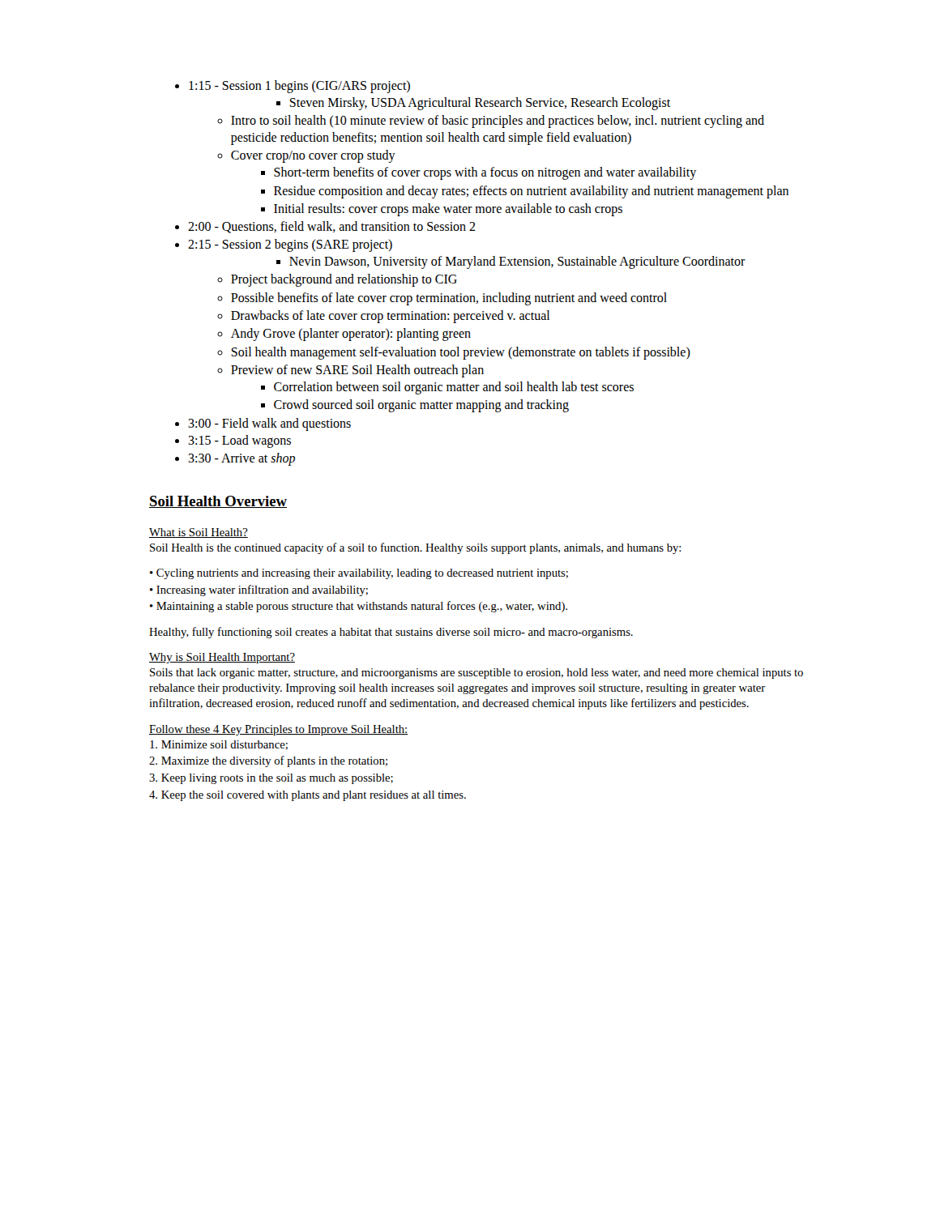1:15 - Session 1 begins (CIG/ARS project)
Steven Mirsky, USDA Agricultural Research Service, Research Ecologist
Intro to soil health (10 minute review of basic principles and practices below, incl. nutrient cycling and pesticide reduction benefits; mention soil health card simple field evaluation)
Cover crop/no cover crop study
Short-term benefits of cover crops with a focus on nitrogen and water availability
Residue composition and decay rates; effects on nutrient availability and nutrient management plan
Initial results: cover crops make water more available to cash crops
2:00 - Questions, field walk, and transition to Session 2
2:15 - Session 2 begins (SARE project)
Nevin Dawson, University of Maryland Extension, Sustainable Agriculture Coordinator
Project background and relationship to CIG
Possible benefits of late cover crop termination, including nutrient and weed control
Drawbacks of late cover crop termination: perceived v. actual
Andy Grove (planter operator): planting green
Soil health management self-evaluation tool preview (demonstrate on tablets if possible)
Preview of new SARE Soil Health outreach plan
Correlation between soil organic matter and soil health lab test scores
Crowd sourced soil organic matter mapping and tracking
3:00 - Field walk and questions
3:15 - Load wagons
3:30 - Arrive at shop
Soil Health Overview
What is Soil Health?
Soil Health is the continued capacity of a soil to function. Healthy soils support plants, animals, and humans by:
Cycling nutrients and increasing their availability, leading to decreased nutrient inputs;
Increasing water infiltration and availability;
Maintaining a stable porous structure that withstands natural forces (e.g., water, wind).
Healthy, fully functioning soil creates a habitat that sustains diverse soil micro- and macro-organisms.
Why is Soil Health Important?
Soils that lack organic matter, structure, and microorganisms are susceptible to erosion, hold less water, and need more chemical inputs to rebalance their productivity. Improving soil health increases soil aggregates and improves soil structure, resulting in greater water infiltration, decreased erosion, reduced runoff and sedimentation, and decreased chemical inputs like fertilizers and pesticides.
Follow these 4 Key Principles to Improve Soil Health:
1. Minimize soil disturbance;
2. Maximize the diversity of plants in the rotation;
3. Keep living roots in the soil as much as possible;
4. Keep the soil covered with plants and plant residues at all times.